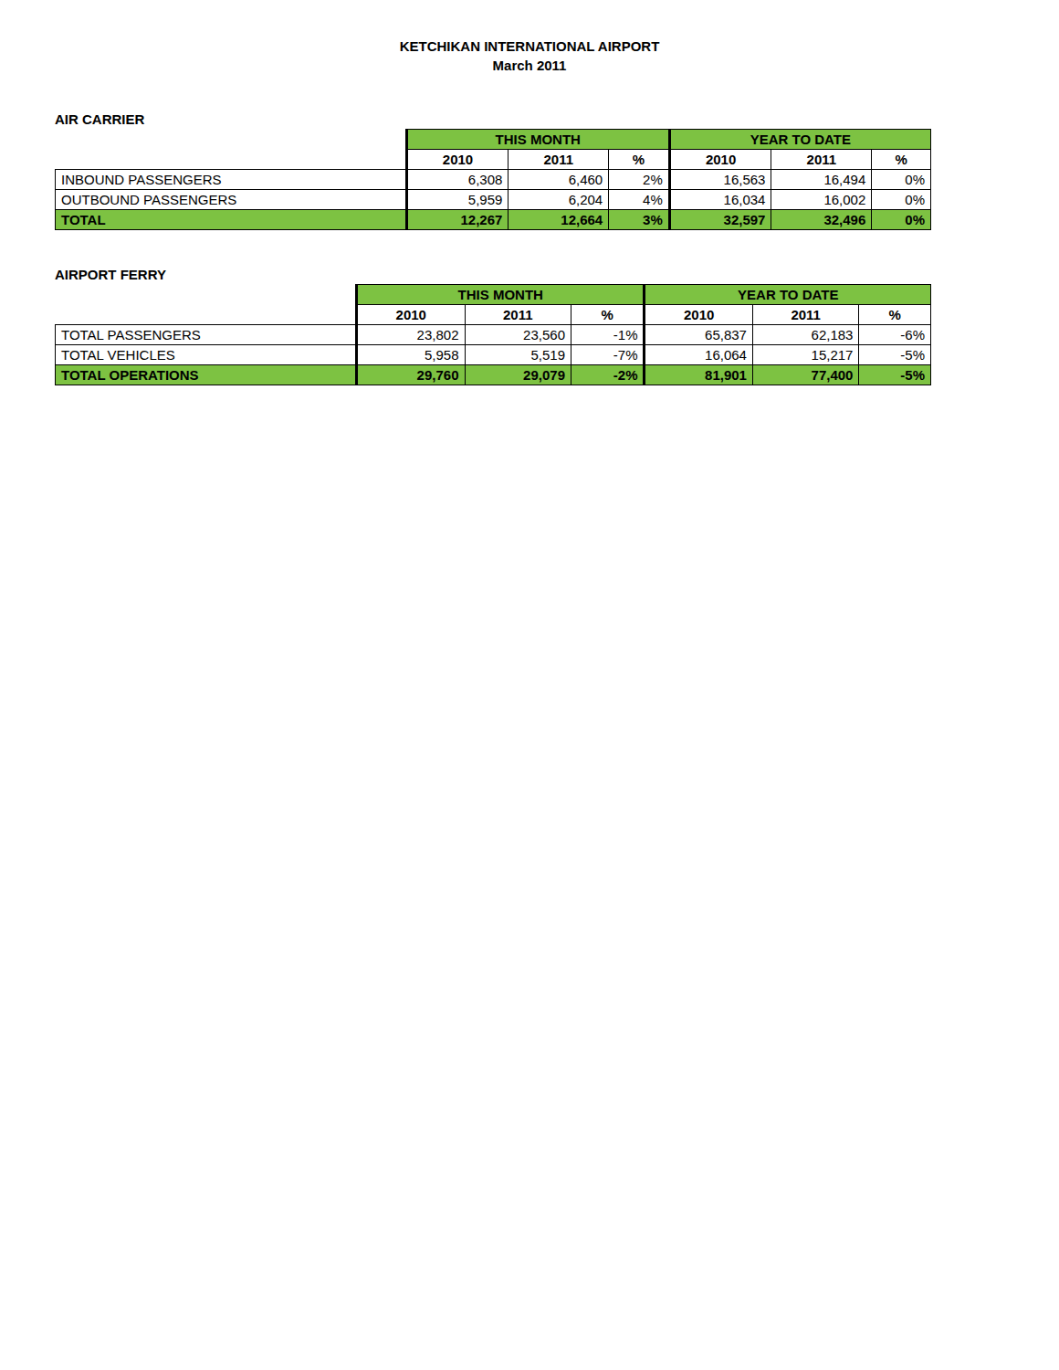KETCHIKAN INTERNATIONAL AIRPORT
March 2011
AIR CARRIER
| | THIS MONTH | YEAR TO DATE |
| --- | --- | --- |
| | 2010 | 2011 | % | 2010 | 2011 | % |
| INBOUND PASSENGERS | 6,308 | 6,460 | 2% | 16,563 | 16,494 | 0% |
| OUTBOUND PASSENGERS | 5,959 | 6,204 | 4% | 16,034 | 16,002 | 0% |
| TOTAL | 12,267 | 12,664 | 3% | 32,597 | 32,496 | 0% |
AIRPORT FERRY
| | THIS MONTH | YEAR TO DATE |
| --- | --- | --- |
| | 2010 | 2011 | % | 2010 | 2011 | % |
| TOTAL PASSENGERS | 23,802 | 23,560 | -1% | 65,837 | 62,183 | -6% |
| TOTAL VEHICLES | 5,958 | 5,519 | -7% | 16,064 | 15,217 | -5% |
| TOTAL OPERATIONS | 29,760 | 29,079 | -2% | 81,901 | 77,400 | -5% |